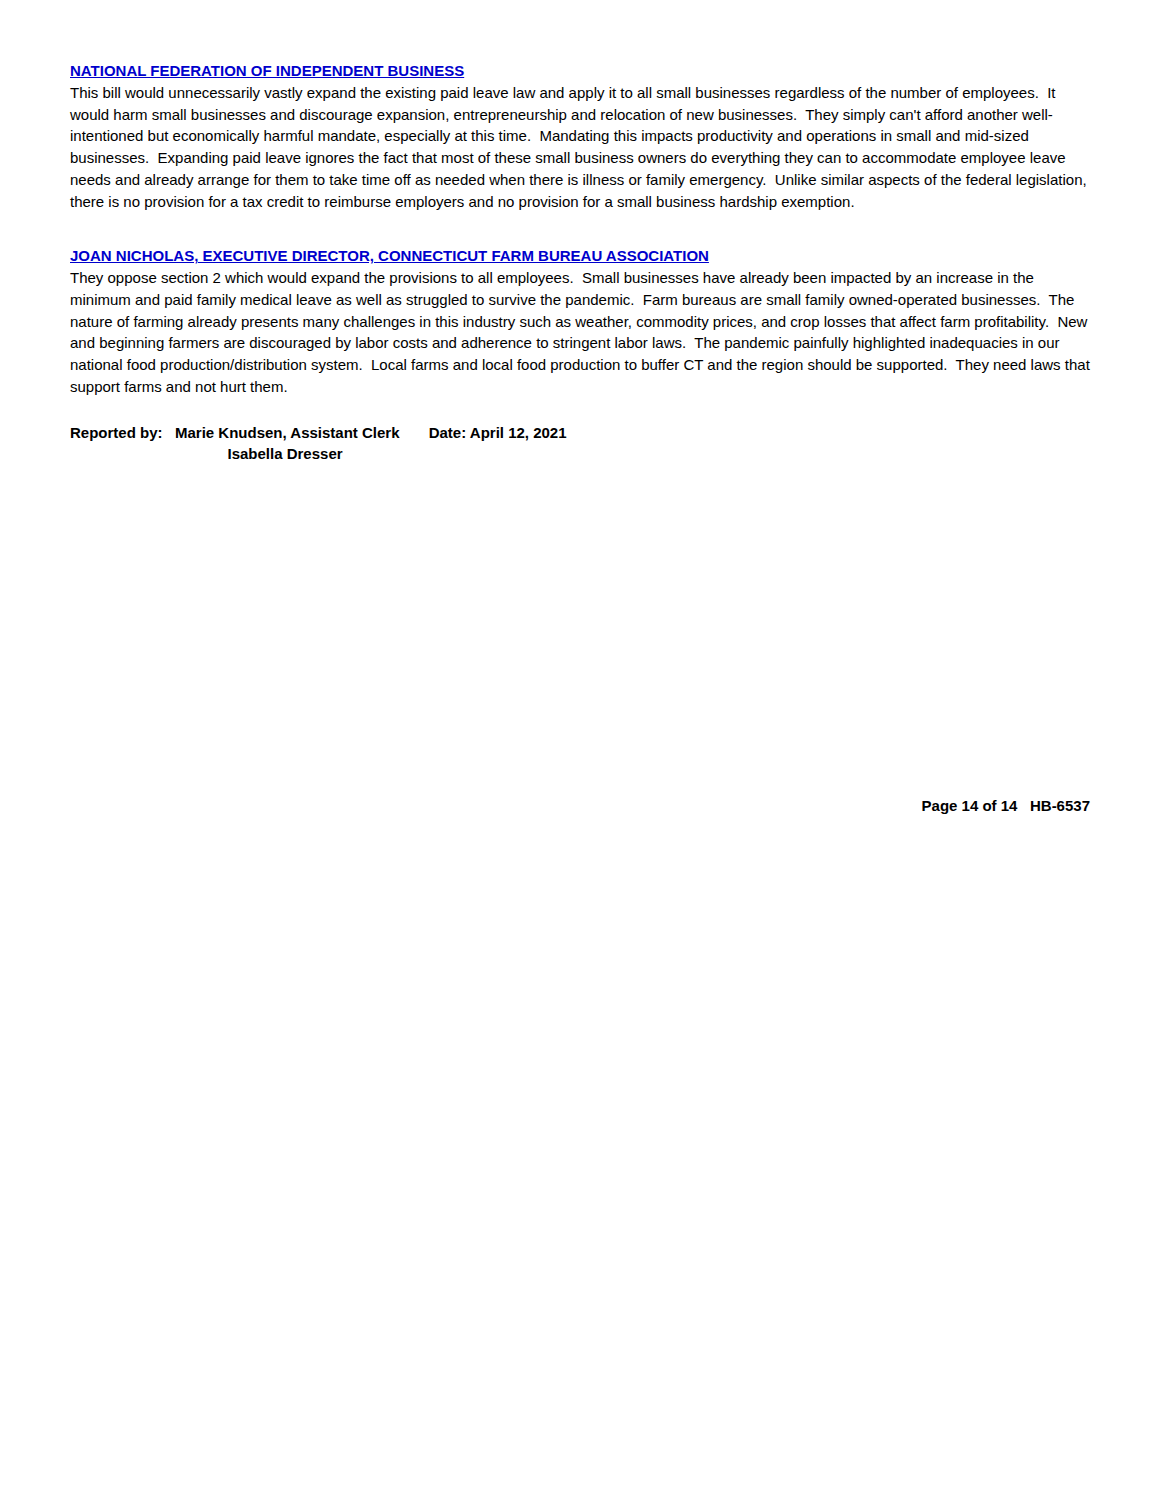NATIONAL FEDERATION OF INDEPENDENT BUSINESS
This bill would unnecessarily vastly expand the existing paid leave law and apply it to all small businesses regardless of the number of employees. It would harm small businesses and discourage expansion, entrepreneurship and relocation of new businesses. They simply can't afford another well-intentioned but economically harmful mandate, especially at this time. Mandating this impacts productivity and operations in small and mid-sized businesses. Expanding paid leave ignores the fact that most of these small business owners do everything they can to accommodate employee leave needs and already arrange for them to take time off as needed when there is illness or family emergency. Unlike similar aspects of the federal legislation, there is no provision for a tax credit to reimburse employers and no provision for a small business hardship exemption.
JOAN NICHOLAS, EXECUTIVE DIRECTOR, CONNECTICUT FARM BUREAU ASSOCIATION
They oppose section 2 which would expand the provisions to all employees. Small businesses have already been impacted by an increase in the minimum and paid family medical leave as well as struggled to survive the pandemic. Farm bureaus are small family owned-operated businesses. The nature of farming already presents many challenges in this industry such as weather, commodity prices, and crop losses that affect farm profitability. New and beginning farmers are discouraged by labor costs and adherence to stringent labor laws. The pandemic painfully highlighted inadequacies in our national food production/distribution system. Local farms and local food production to buffer CT and the region should be supported. They need laws that support farms and not hurt them.
Reported by: Marie Knudsen, Assistant Clerk Date: April 12, 2021
Isabella Dresser
Page 14 of 14 HB-6537